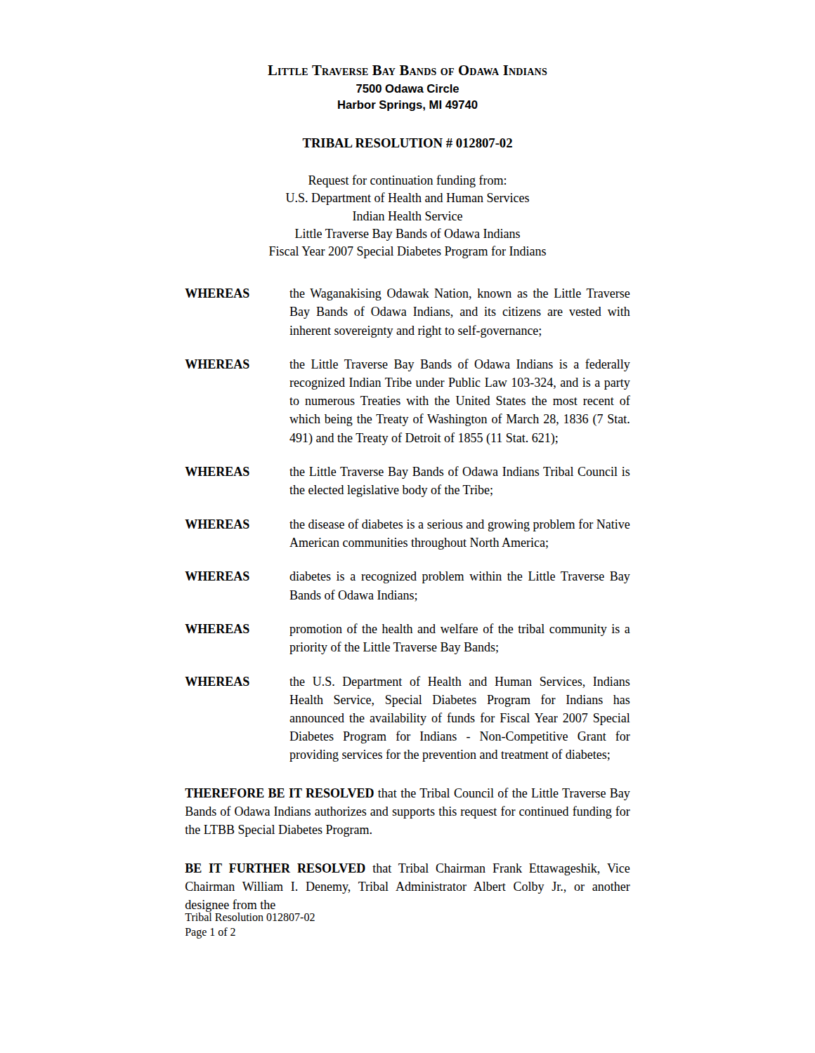Little Traverse Bay Bands of Odawa Indians
7500 Odawa Circle
Harbor Springs, MI 49740
TRIBAL RESOLUTION # 012807-02
Request for continuation funding from:
U.S. Department of Health and Human Services
Indian Health Service
Little Traverse Bay Bands of Odawa Indians
Fiscal Year 2007 Special Diabetes Program for Indians
Whereas
the Waganakising Odawak Nation, known as the Little Traverse Bay Bands of Odawa Indians, and its citizens are vested with inherent sovereignty and right to self-governance;
Whereas
the Little Traverse Bay Bands of Odawa Indians is a federally recognized Indian Tribe under Public Law 103-324, and is a party to numerous Treaties with the United States the most recent of which being the Treaty of Washington of March 28, 1836 (7 Stat. 491) and the Treaty of Detroit of 1855 (11 Stat. 621);
Whereas
the Little Traverse Bay Bands of Odawa Indians Tribal Council is the elected legislative body of the Tribe;
Whereas
the disease of diabetes is a serious and growing problem for Native American communities throughout North America;
Whereas
diabetes is a recognized problem within the Little Traverse Bay Bands of Odawa Indians;
Whereas
promotion of the health and welfare of the tribal community is a priority of the Little Traverse Bay Bands;
Whereas
the U.S. Department of Health and Human Services, Indians Health Service, Special Diabetes Program for Indians has announced the availability of funds for Fiscal Year 2007 Special Diabetes Program for Indians - Non-Competitive Grant for providing services for the prevention and treatment of diabetes;
THEREFORE BE IT RESOLVED that the Tribal Council of the Little Traverse Bay Bands of Odawa Indians authorizes and supports this request for continued funding for the LTBB Special Diabetes Program.
BE IT FURTHER RESOLVED that Tribal Chairman Frank Ettawageshik, Vice Chairman William I. Denemy, Tribal Administrator Albert Colby Jr., or another designee from the
Tribal Resolution 012807-02
Page 1 of 2